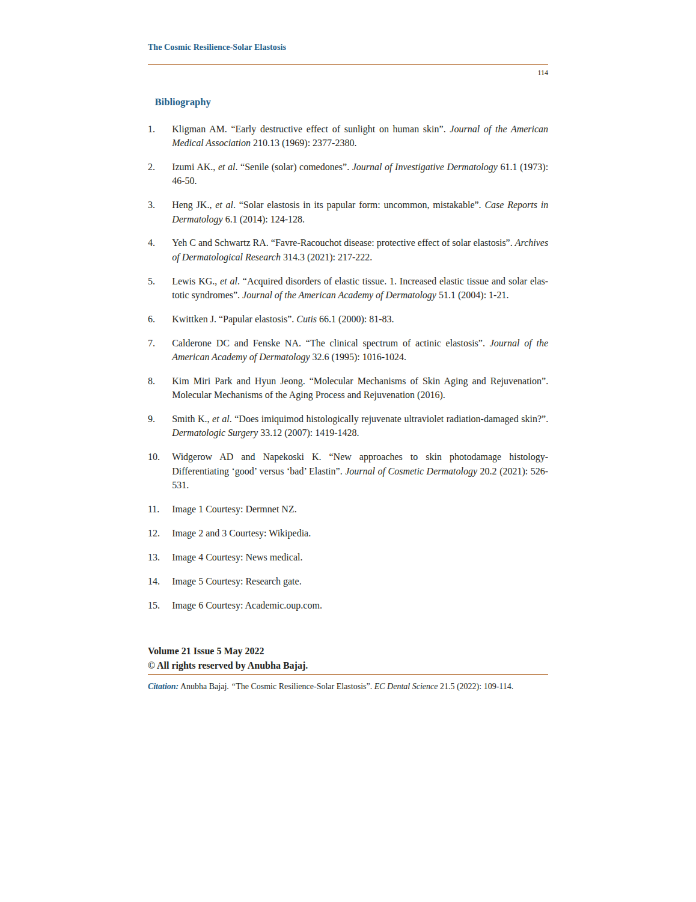The Cosmic Resilience-Solar Elastosis
114
Bibliography
1. Kligman AM. “Early destructive effect of sunlight on human skin”. Journal of the American Medical Association 210.13 (1969): 2377-2380.
2. Izumi AK., et al. “Senile (solar) comedones”. Journal of Investigative Dermatology 61.1 (1973): 46-50.
3. Heng JK., et al. “Solar elastosis in its papular form: uncommon, mistakable”. Case Reports in Dermatology 6.1 (2014): 124-128.
4. Yeh C and Schwartz RA. “Favre-Racouchot disease: protective effect of solar elastosis”. Archives of Dermatological Research 314.3 (2021): 217-222.
5. Lewis KG., et al. “Acquired disorders of elastic tissue. 1. Increased elastic tissue and solar elastotic syndromes”. Journal of the American Academy of Dermatology 51.1 (2004): 1-21.
6. Kwittken J. “Papular elastosis”. Cutis 66.1 (2000): 81-83.
7. Calderone DC and Fenske NA. “The clinical spectrum of actinic elastosis”. Journal of the American Academy of Dermatology 32.6 (1995): 1016-1024.
8. Kim Miri Park and Hyun Jeong. “Molecular Mechanisms of Skin Aging and Rejuvenation”. Molecular Mechanisms of the Aging Process and Rejuvenation (2016).
9. Smith K., et al. “Does imiquimod histologically rejuvenate ultraviolet radiation-damaged skin?”. Dermatologic Surgery 33.12 (2007): 1419-1428.
10. Widgerow AD and Napekoski K. “New approaches to skin photodamage histology-Differentiating ‘good’ versus ‘bad’ Elastin”. Journal of Cosmetic Dermatology 20.2 (2021): 526-531.
11. Image 1 Courtesy: Dermnet NZ.
12. Image 2 and 3 Courtesy: Wikipedia.
13. Image 4 Courtesy: News medical.
14. Image 5 Courtesy: Research gate.
15. Image 6 Courtesy: Academic.oup.com.
Volume 21 Issue 5 May 2022 © All rights reserved by Anubha Bajaj.
Citation: Anubha Bajaj. “The Cosmic Resilience-Solar Elastosis”. EC Dental Science 21.5 (2022): 109-114.